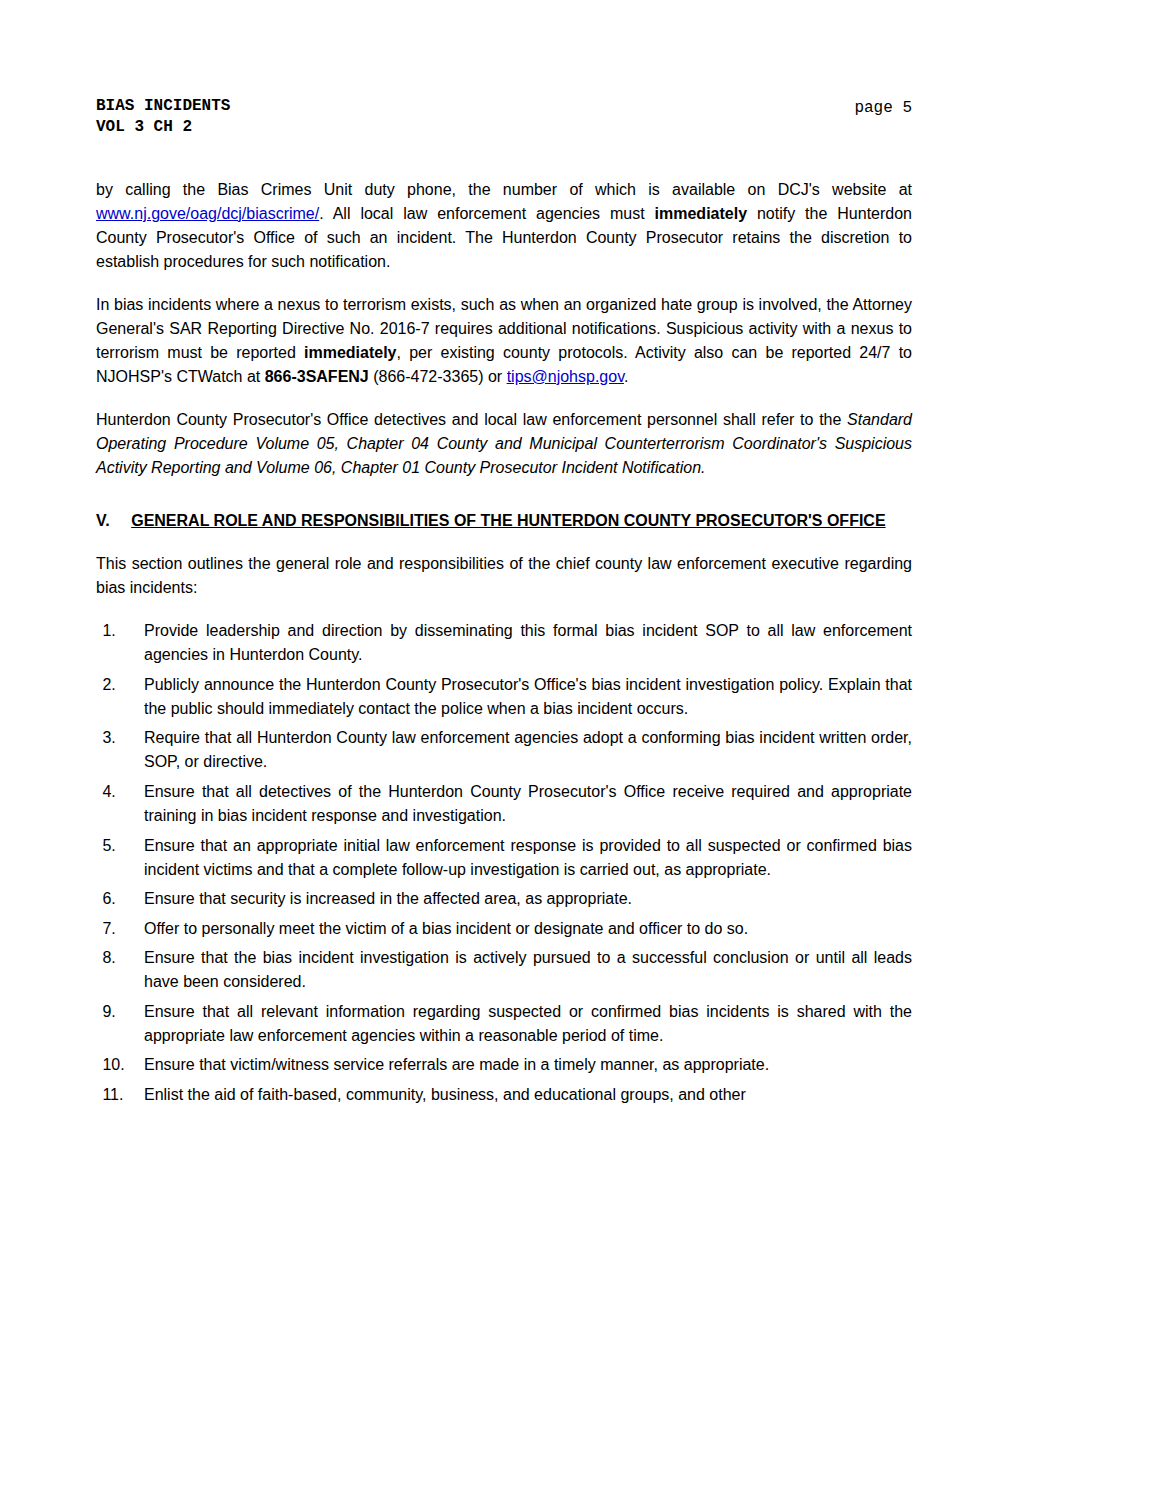BIAS INCIDENTS
VOL 3 CH 2
page 5
by calling the Bias Crimes Unit duty phone, the number of which is available on DCJ's website at www.nj.gove/oag/dcj/biascrime/. All local law enforcement agencies must immediately notify the Hunterdon County Prosecutor's Office of such an incident. The Hunterdon County Prosecutor retains the discretion to establish procedures for such notification.
In bias incidents where a nexus to terrorism exists, such as when an organized hate group is involved, the Attorney General's SAR Reporting Directive No. 2016-7 requires additional notifications. Suspicious activity with a nexus to terrorism must be reported immediately, per existing county protocols. Activity also can be reported 24/7 to NJOHSP's CTWatch at 866-3SAFENJ (866-472-3365) or tips@njohsp.gov.
Hunterdon County Prosecutor's Office detectives and local law enforcement personnel shall refer to the Standard Operating Procedure Volume 05, Chapter 04 County and Municipal Counterterrorism Coordinator's Suspicious Activity Reporting and Volume 06, Chapter 01 County Prosecutor Incident Notification.
V.
GENERAL ROLE AND RESPONSIBILITIES OF THE HUNTERDON COUNTY PROSECUTOR'S OFFICE
This section outlines the general role and responsibilities of the chief county law enforcement executive regarding bias incidents:
Provide leadership and direction by disseminating this formal bias incident SOP to all law enforcement agencies in Hunterdon County.
Publicly announce the Hunterdon County Prosecutor's Office's bias incident investigation policy. Explain that the public should immediately contact the police when a bias incident occurs.
Require that all Hunterdon County law enforcement agencies adopt a conforming bias incident written order, SOP, or directive.
Ensure that all detectives of the Hunterdon County Prosecutor's Office receive required and appropriate training in bias incident response and investigation.
Ensure that an appropriate initial law enforcement response is provided to all suspected or confirmed bias incident victims and that a complete follow-up investigation is carried out, as appropriate.
Ensure that security is increased in the affected area, as appropriate.
Offer to personally meet the victim of a bias incident or designate and officer to do so.
Ensure that the bias incident investigation is actively pursued to a successful conclusion or until all leads have been considered.
Ensure that all relevant information regarding suspected or confirmed bias incidents is shared with the appropriate law enforcement agencies within a reasonable period of time.
Ensure that victim/witness service referrals are made in a timely manner, as appropriate.
Enlist the aid of faith-based, community, business, and educational groups, and other